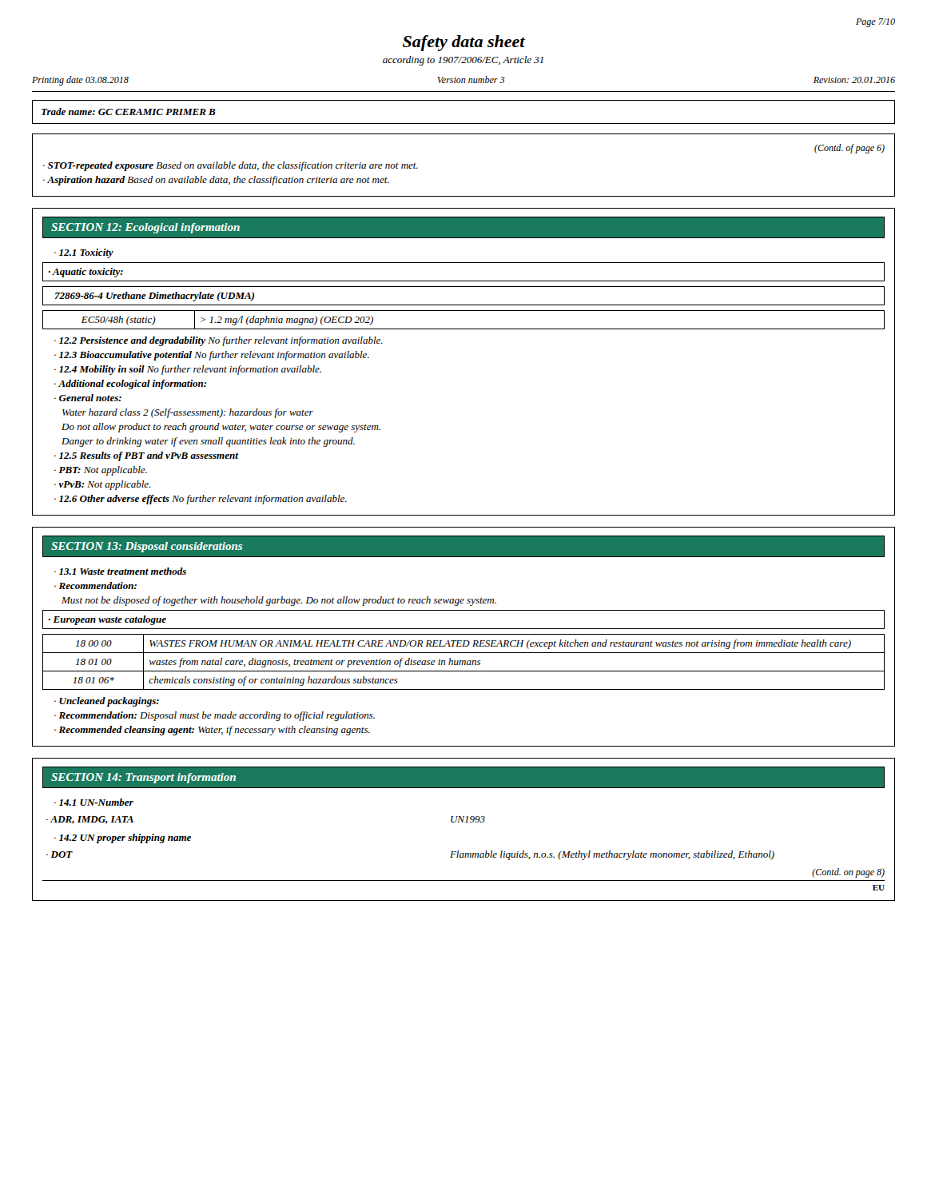Page 7/10
Safety data sheet
according to 1907/2006/EC, Article 31
Printing date 03.08.2018 Version number 3 Revision: 20.01.2016
Trade name: GC CERAMIC PRIMER B
(Contd. of page 6)
· STOT-repeated exposure Based on available data, the classification criteria are not met.
· Aspiration hazard Based on available data, the classification criteria are not met.
SECTION 12: Ecological information
· 12.1 Toxicity
| · Aquatic toxicity: |
| 72869-86-4 Urethane Dimethacrylate (UDMA) |
| EC50/48h (static) | > 1.2 mg/l (daphnia magna) (OECD 202) |
· 12.2 Persistence and degradability No further relevant information available.
· 12.3 Bioaccumulative potential No further relevant information available.
· 12.4 Mobility in soil No further relevant information available.
· Additional ecological information:
· General notes:
Water hazard class 2 (Self-assessment): hazardous for water
Do not allow product to reach ground water, water course or sewage system.
Danger to drinking water if even small quantities leak into the ground.
· 12.5 Results of PBT and vPvB assessment
· PBT: Not applicable.
· vPvB: Not applicable.
· 12.6 Other adverse effects No further relevant information available.
SECTION 13: Disposal considerations
· 13.1 Waste treatment methods
· Recommendation:
Must not be disposed of together with household garbage. Do not allow product to reach sewage system.
| · European waste catalogue |
| 18 00 00 | WASTES FROM HUMAN OR ANIMAL HEALTH CARE AND/OR RELATED RESEARCH (except kitchen and restaurant wastes not arising from immediate health care) |
| 18 01 00 | wastes from natal care, diagnosis, treatment or prevention of disease in humans |
| 18 01 06* | chemicals consisting of or containing hazardous substances |
· Uncleaned packagings:
· Recommendation: Disposal must be made according to official regulations.
· Recommended cleansing agent: Water, if necessary with cleansing agents.
SECTION 14: Transport information
· 14.1 UN-Number
| · ADR, IMDG, IATA | UN1993 |
· 14.2 UN proper shipping name
| · DOT | Flammable liquids, n.o.s. (Methyl methacrylate monomer, stabilized, Ethanol) |
(Contd. on page 8)
EU